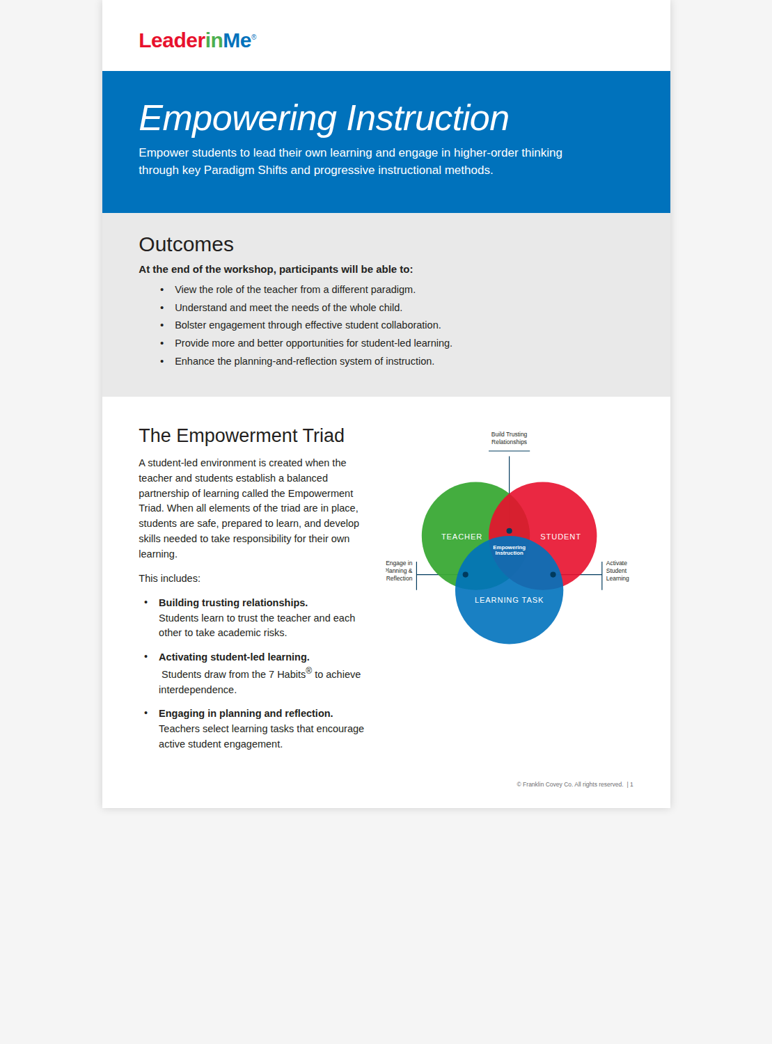Leader in Me®
Empowering Instruction
Empower students to lead their own learning and engage in higher-order thinking through key Paradigm Shifts and progressive instructional methods.
Outcomes
At the end of the workshop, participants will be able to:
View the role of the teacher from a different paradigm.
Understand and meet the needs of the whole child.
Bolster engagement through effective student collaboration.
Provide more and better opportunities for student-led learning.
Enhance the planning-and-reflection system of instruction.
The Empowerment Triad
A student-led environment is created when the teacher and students establish a balanced partnership of learning called the Empowerment Triad. When all elements of the triad are in place, students are safe, prepared to learn, and develop skills needed to take responsibility for their own learning.
This includes:
Building trusting relationships.
Students learn to trust the teacher and each other to take academic risks.
Activating student-led learning.
Students draw from the 7 Habits® to achieve interdependence.
Engaging in planning and reflection.
Teachers select learning tasks that encourage active student engagement.
TEACHER STUDENT LEARNING TASK Empowering Instruction Build Trusting Relationships Engage in Planning & Reflection Activate Student Learning
© Franklin Covey Co. All rights reserved. | 1